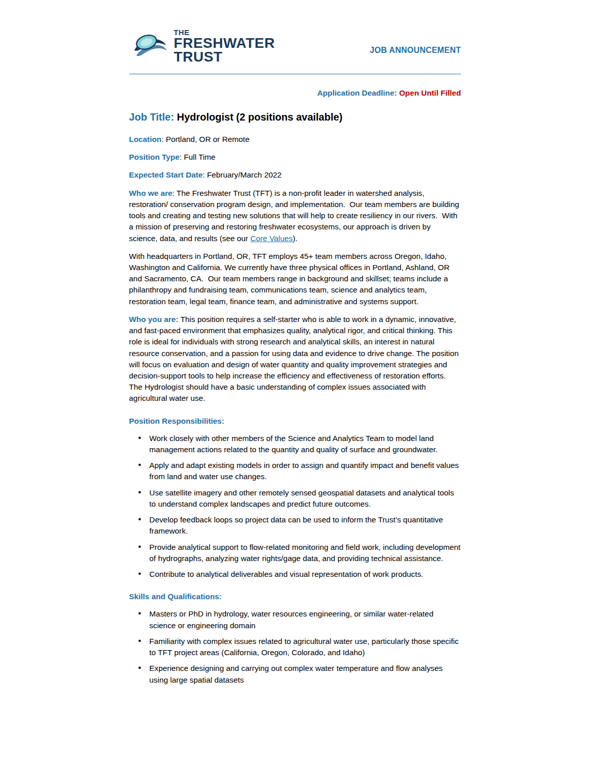THE FRESHWATER TRUST
JOB ANNOUNCEMENT
Application Deadline: Open Until Filled
Job Title: Hydrologist (2 positions available)
Location: Portland, OR or Remote
Position Type: Full Time
Expected Start Date: February/March 2022
Who we are: The Freshwater Trust (TFT) is a non-profit leader in watershed analysis, restoration/ conservation program design, and implementation. Our team members are building tools and creating and testing new solutions that will help to create resiliency in our rivers. With a mission of preserving and restoring freshwater ecosystems, our approach is driven by science, data, and results (see our Core Values).
With headquarters in Portland, OR, TFT employs 45+ team members across Oregon, Idaho, Washington and California. We currently have three physical offices in Portland, Ashland, OR and Sacramento, CA. Our team members range in background and skillset; teams include a philanthropy and fundraising team, communications team, science and analytics team, restoration team, legal team, finance team, and administrative and systems support.
Who you are: This position requires a self-starter who is able to work in a dynamic, innovative, and fast-paced environment that emphasizes quality, analytical rigor, and critical thinking. This role is ideal for individuals with strong research and analytical skills, an interest in natural resource conservation, and a passion for using data and evidence to drive change. The position will focus on evaluation and design of water quantity and quality improvement strategies and decision-support tools to help increase the efficiency and effectiveness of restoration efforts. The Hydrologist should have a basic understanding of complex issues associated with agricultural water use.
Position Responsibilities:
Work closely with other members of the Science and Analytics Team to model land management actions related to the quantity and quality of surface and groundwater.
Apply and adapt existing models in order to assign and quantify impact and benefit values from land and water use changes.
Use satellite imagery and other remotely sensed geospatial datasets and analytical tools to understand complex landscapes and predict future outcomes.
Develop feedback loops so project data can be used to inform the Trust’s quantitative framework.
Provide analytical support to flow-related monitoring and field work, including development of hydrographs, analyzing water rights/gage data, and providing technical assistance.
Contribute to analytical deliverables and visual representation of work products.
Skills and Qualifications:
Masters or PhD in hydrology, water resources engineering, or similar water-related science or engineering domain
Familiarity with complex issues related to agricultural water use, particularly those specific to TFT project areas (California, Oregon, Colorado, and Idaho)
Experience designing and carrying out complex water temperature and flow analyses using large spatial datasets